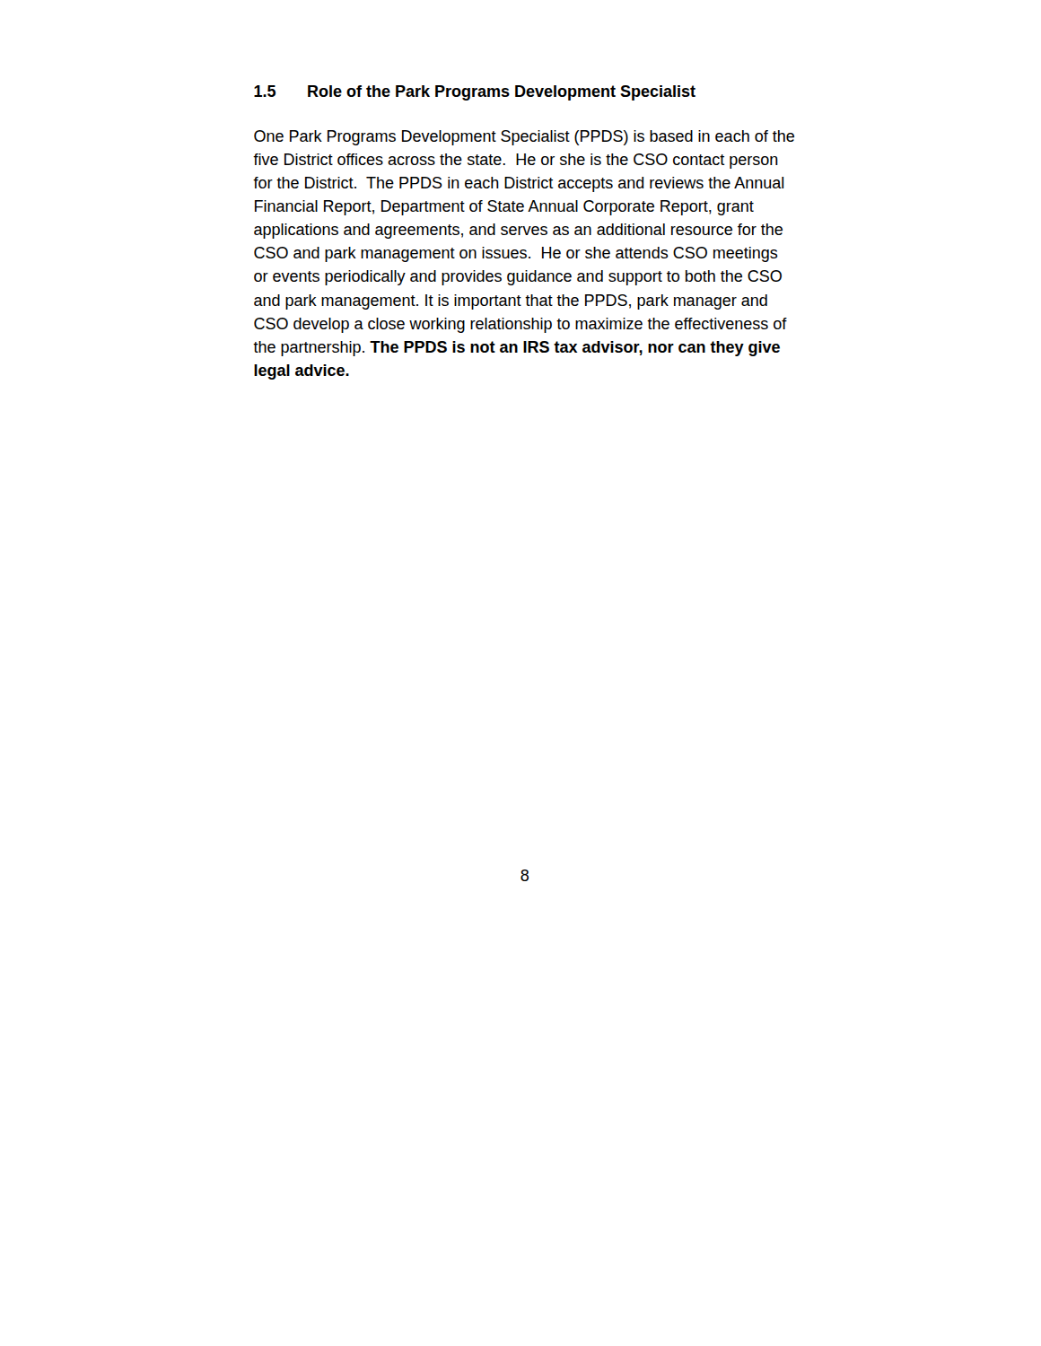1.5 Role of the Park Programs Development Specialist
One Park Programs Development Specialist (PPDS) is based in each of the five District offices across the state. He or she is the CSO contact person for the District. The PPDS in each District accepts and reviews the Annual Financial Report, Department of State Annual Corporate Report, grant applications and agreements, and serves as an additional resource for the CSO and park management on issues. He or she attends CSO meetings or events periodically and provides guidance and support to both the CSO and park management. It is important that the PPDS, park manager and CSO develop a close working relationship to maximize the effectiveness of the partnership. The PPDS is not an IRS tax advisor, nor can they give legal advice.
8